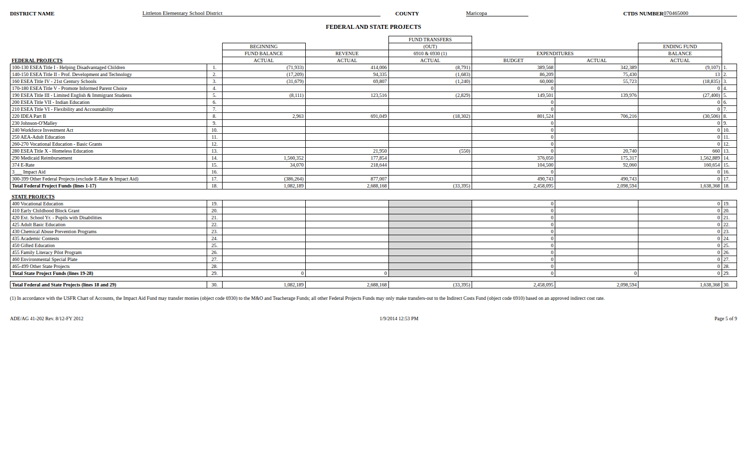| DISTRICT NAME | Littleton Elementary School District | | COUNTY | Maricopa | | CTDS NUMBER | 070465000 |
FEDERAL AND STATE PROJECTS
| | | | | FUND TRANSFERS | | | | |
| --- | --- | --- | --- | --- | --- | --- | --- | --- |
| | | BEGINNING | | (OUT) | | | ENDING FUND | |
| | | FUND BALANCE | REVENUE | 6910 & 6930 (1) | EXPENDITURES | BALANCE | |
| FEDERAL PROJECTS | | ACTUAL | ACTUAL | ACTUAL | BUDGET | ACTUAL | ACTUAL | |
| 100-130 ESEA Title I - Helping Disadvantaged Children | 1. | (71,933) | 414,006 | (8,791) | 389,568 | 342,389 | (9,107) | 1. |
| 140-150 ESEA Title II - Prof. Development and Technology | 2. | (17,209) | 94,335 | (1,683) | 86,209 | 75,430 | 13 | 2. |
| 160 ESEA Title IV - 21st Century Schools | 3. | (31,679) | 69,807 | (1,240) | 60,000 | 55,723 | (18,835) | 3. |
| 170-180 ESEA Title V - Promote Informed Parent Choice | 4. | | | | 0 | | 0 | 4. |
| 190 ESEA Title III - Limited English & Immigrant Students | 5. | (8,111) | 123,516 | (2,829) | 149,501 | 139,976 | (27,400) | 5. |
| 200 ESEA Title VII - Indian Education | 6. | | | | 0 | | 0 | 6. |
| 210 ESEA Title VI - Flexibility and Accountability | 7. | | | | 0 | | 0 | 7. |
| 220 IDEA Part B | 8. | 2,963 | 691,049 | (18,302) | 801,524 | 706,216 | (30,506) | 8. |
| 230 Johnson-O'Malley | 9. | | | | 0 | | 0 | 9. |
| 240 Workforce Investment Act | 10. | | | | 0 | | 0 | 10. |
| 250 AEA-Adult Education | 11. | | | | 0 | | 0 | 11. |
| 260-270 Vocational Education - Basic Grants | 12. | | | | 0 | | 0 | 12. |
| 280 ESEA Title X - Homeless Education | 13. | | 21,950 | (550) | 0 | 20,740 | 660 | 13. |
| 290 Medicaid Reimbursement | 14. | 1,560,352 | 177,854 | | 376,050 | 175,317 | 1,562,889 | 14. |
| 374 E-Rate | 15. | 34,070 | 218,644 | | 104,500 | 92,060 | 160,654 | 15. |
| 3___ Impact Aid | 16. | | | | 0 | | 0 | 16. |
| 300-399 Other Federal Projects (exclude E-Rate & Impact Aid) | 17. | (386,264) | 877,007 | | 490,743 | 490,743 | 0 | 17. |
| Total Federal Project Funds (lines 1-17) | 18. | 1,082,189 | 2,688,168 | (33,395) | 2,458,095 | 2,098,594 | 1,638,368 | 18. |
| STATE PROJECTS | | | | | | | | |
| 400 Vocational Education | 19. | | | | 0 | | 0 | 19. |
| 410 Early Childhood Block Grant | 20. | | | | 0 | | 0 | 20. |
| 420 Ext. School Yr. - Pupils with Disabilities | 21. | | | | 0 | | 0 | 21. |
| 425 Adult Basic Education | 22. | | | | 0 | | 0 | 22. |
| 430 Chemical Abuse Prevention Programs | 23. | | | | 0 | | 0 | 23. |
| 435 Academic Contests | 24. | | | | 0 | | 0 | 24. |
| 450 Gifted Education | 25. | | | | 0 | | 0 | 25. |
| 455 Family Literacy Pilot Program | 26. | | | | 0 | | 0 | 26. |
| 460 Environmental Special Plate | 27. | | | | 0 | | 0 | 27. |
| 465-499 Other State Projects | 28. | | | | 0 | | 0 | 28. |
| Total State Project Funds (lines 19-28) | 29. | 0 | 0 | | 0 | 0 | 0 | 29. |
| Total Federal and State Projects (lines 18 and 29) | 30. | 1,082,189 | 2,688,168 | (33,395) | 2,458,095 | 2,098,594 | 1,638,368 | 30. |
(1) In accordance with the USFR Chart of Accounts, the Impact Aid Fund may transfer monies (object code 6930) to the M&O and Teacherage Funds; all other Federal Projects Funds may only make transfers-out to the Indirect Costs Fund (object code 6910) based on an approved indirect cost rate.
ADE/AG 41-202 Rev. 8/12-FY 2012 1/9/2014 12:53 PM Page 5 of 9